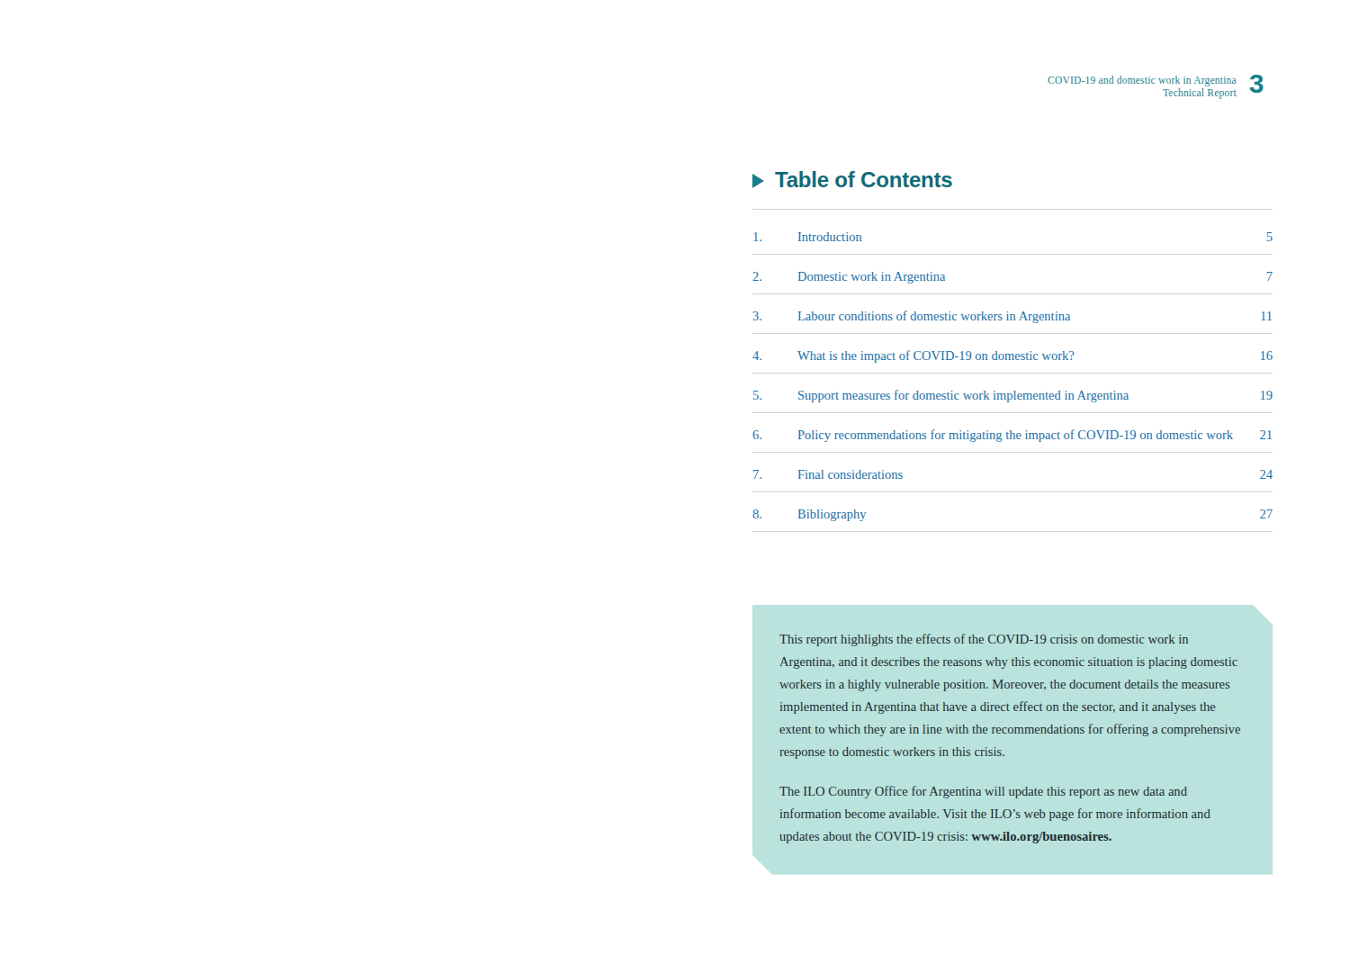COVID-19 and domestic work in Argentina Technical Report
3
Table of Contents
1. Introduction 5
2. Domestic work in Argentina 7
3. Labour conditions of domestic workers in Argentina 11
4. What is the impact of COVID-19 on domestic work? 16
5. Support measures for domestic work implemented in Argentina 19
6. Policy recommendations for mitigating the impact of COVID-19 on domestic work 21
7. Final considerations 24
8. Bibliography 27
This report highlights the effects of the COVID-19 crisis on domestic work in Argentina, and it describes the reasons why this economic situation is placing domestic workers in a highly vulnerable position. Moreover, the document details the measures implemented in Argentina that have a direct effect on the sector, and it analyses the extent to which they are in line with the recommendations for offering a comprehensive response to domestic workers in this crisis.
The ILO Country Office for Argentina will update this report as new data and information become available. Visit the ILO’s web page for more information and updates about the COVID-19 crisis: www.ilo.org/buenosaires.